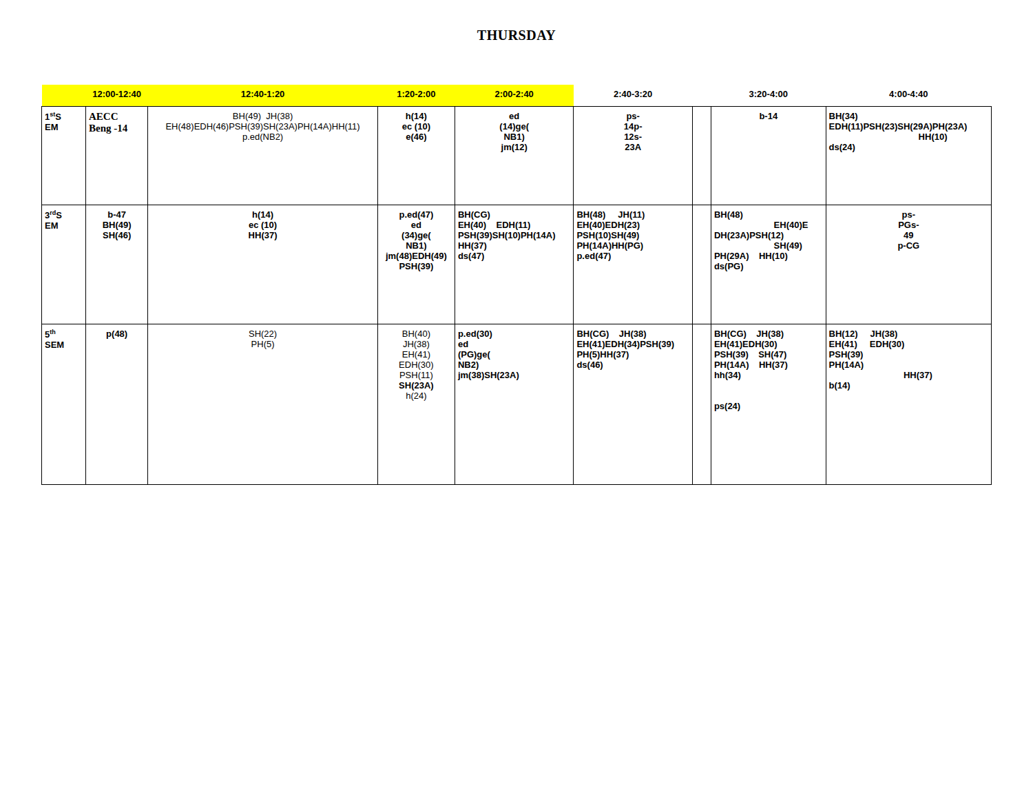THURSDAY
| | 12:00-12:40 | 12:40-1:20 | 1:20-2:00 | 2:00-2:40 | 2:40-3:20 | | 3:20-4:00 | 4:00-4:40 |
| 1 st S EM | AECC Beng -14 | BH(49) JH(38) EH(48)EDH(46)PSH(39)SH(23A)PH(14A)HH(11) p.ed(NB2) | h(14) ec (10) e(46) | ed (14)ge( NB1) jm(12) | ps- 14p- 12s- 23A | | b-14 | BH(34) EDH(11)PSH(23)SH(29A)PH(23A) HH(10) ds(24) |
| 3 rd S EM | b-47 BH(49) SH(46) | h(14) ec (10) HH(37) | p.ed(47) ed (34)ge( NB1) jm(48)EDH(49) PSH(39) | BH(CG) EH(40) EDH(11) PSH(39)SH(10)PH(14A) HH(37) ds(47) | BH(48) JH(11) EH(40)EDH(23) PSH(10)SH(49) PH(14A)HH(PG) p.ed(47) | | BH(48) EH(40)E DH(23A)PSH(12) SH(49) PH(29A) HH(10) ds(PG) | ps- PGs- 49 p-CG |
| 5 th SEM | p(48) | SH(22) PH(5) | BH(40) JH(38) EH(41) EDH(30) PSH(11) SH(23A) h(24) | p.ed(30) ed (PG)ge( NB2) jm(38)SH(23A) | BH(CG) JH(38) EH(41)EDH(34)PSH(39) PH(5)HH(37) ds(46) | | BH(CG) JH(38) EH(41)EDH(30) PSH(39) SH(47) PH(14A) HH(37) hh(34) ps(24) | BH(12) JH(38) EH(41) EDH(30) PSH(39) PH(14A) HH(37) b(14) |